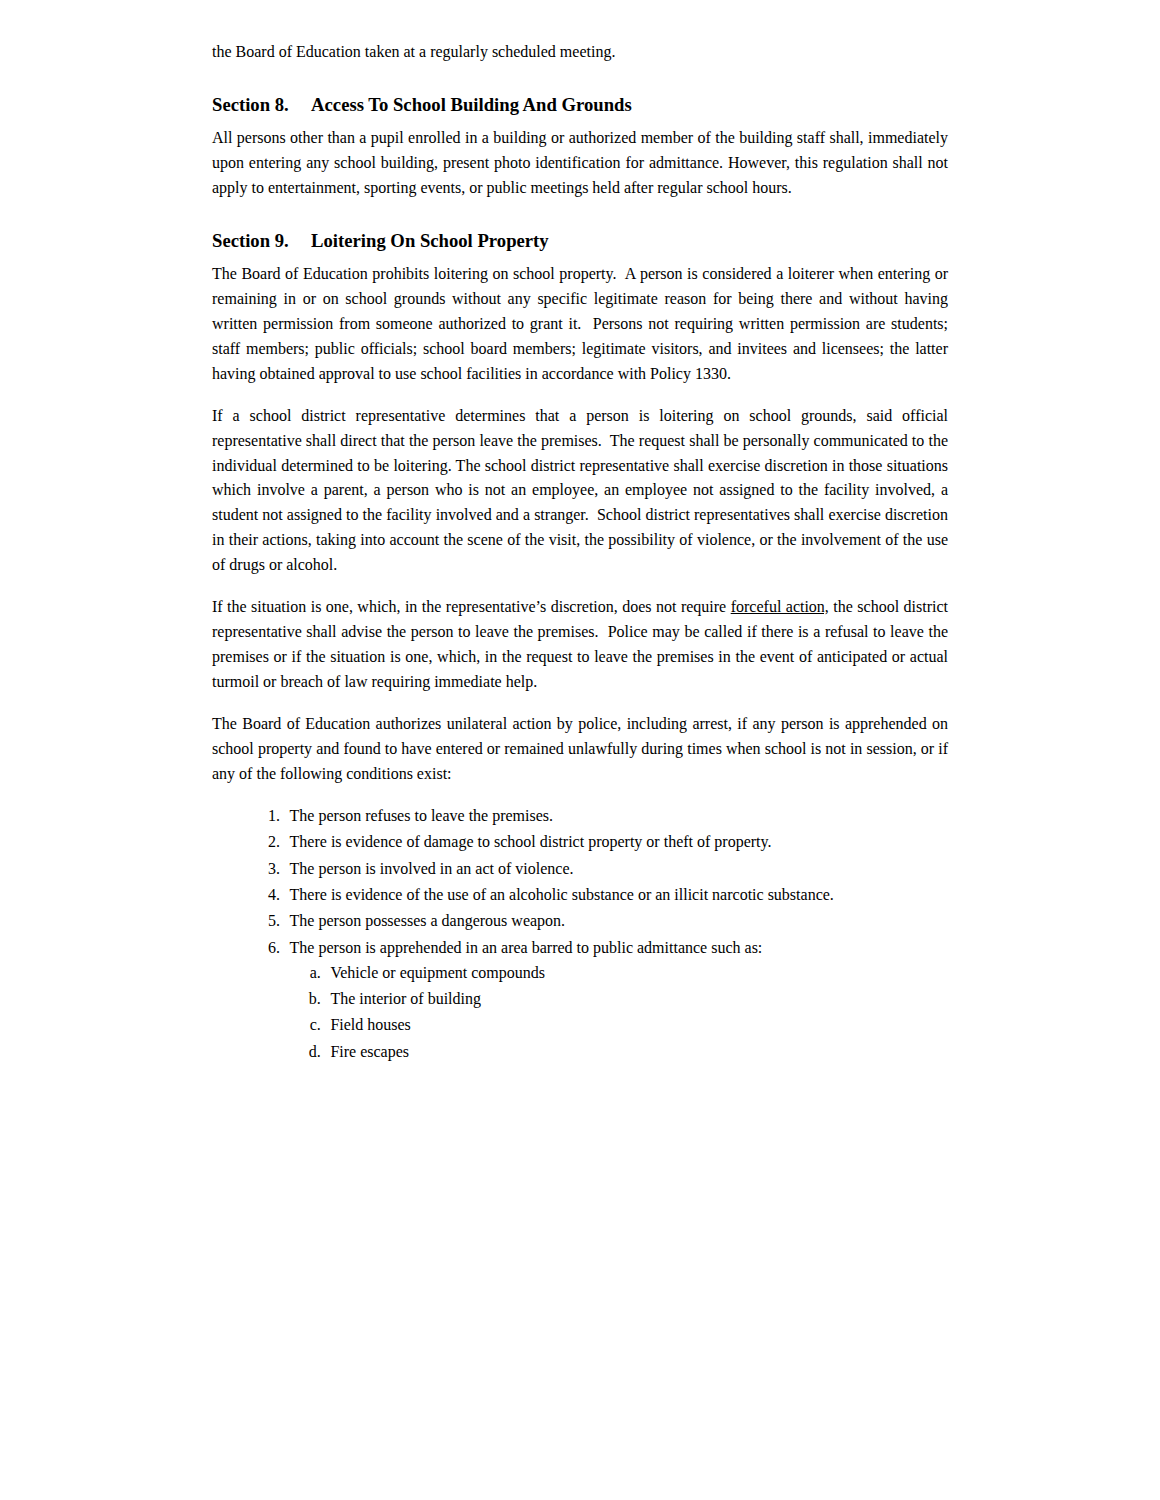the Board of Education taken at a regularly scheduled meeting.
Section 8. Access To School Building And Grounds
All persons other than a pupil enrolled in a building or authorized member of the building staff shall, immediately upon entering any school building, present photo identification for admittance. However, this regulation shall not apply to entertainment, sporting events, or public meetings held after regular school hours.
Section 9. Loitering On School Property
The Board of Education prohibits loitering on school property. A person is considered a loiterer when entering or remaining in or on school grounds without any specific legitimate reason for being there and without having written permission from someone authorized to grant it. Persons not requiring written permission are students; staff members; public officials; school board members; legitimate visitors, and invitees and licensees; the latter having obtained approval to use school facilities in accordance with Policy 1330.
If a school district representative determines that a person is loitering on school grounds, said official representative shall direct that the person leave the premises. The request shall be personally communicated to the individual determined to be loitering. The school district representative shall exercise discretion in those situations which involve a parent, a person who is not an employee, an employee not assigned to the facility involved, a student not assigned to the facility involved and a stranger. School district representatives shall exercise discretion in their actions, taking into account the scene of the visit, the possibility of violence, or the involvement of the use of drugs or alcohol.
If the situation is one, which, in the representative’s discretion, does not require forceful action, the school district representative shall advise the person to leave the premises. Police may be called if there is a refusal to leave the premises or if the situation is one, which, in the request to leave the premises in the event of anticipated or actual turmoil or breach of law requiring immediate help.
The Board of Education authorizes unilateral action by police, including arrest, if any person is apprehended on school property and found to have entered or remained unlawfully during times when school is not in session, or if any of the following conditions exist:
The person refuses to leave the premises.
There is evidence of damage to school district property or theft of property.
The person is involved in an act of violence.
There is evidence of the use of an alcoholic substance or an illicit narcotic substance.
The person possesses a dangerous weapon.
The person is apprehended in an area barred to public admittance such as:
Vehicle or equipment compounds
The interior of building
Field houses
Fire escapes